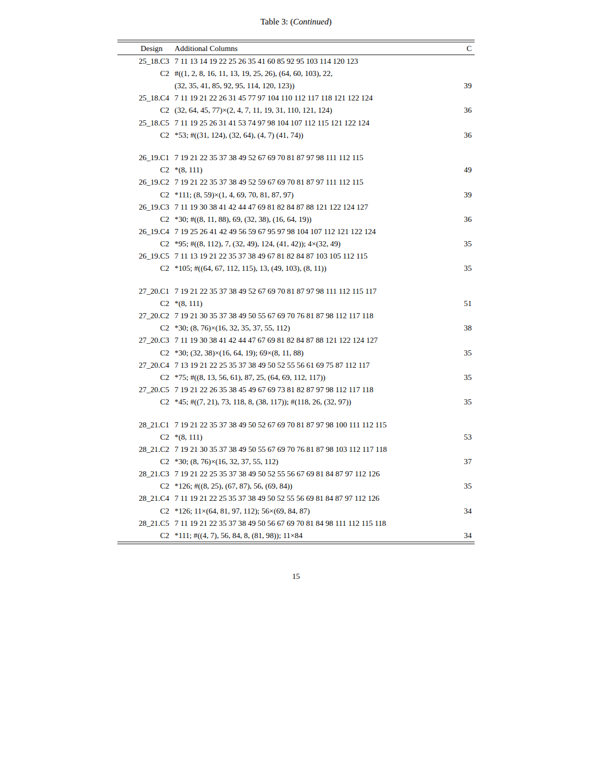Table 3: (Continued)
| Design | Additional Columns | C |
| --- | --- | --- |
| 25_18.C3 | 7 11 13 14 19 22 25 26 35 41 60 85 92 95 103 114 120 123 | |
| C2 | #((1, 2, 8, 16, 11, 13, 19, 25, 26), (64, 60, 103), 22, | |
| | (32, 35, 41, 85, 92, 95, 114, 120, 123)) | 39 |
| 25_18.C4 | 7 11 19 21 22 26 31 45 77 97 104 110 112 117 118 121 122 124 | |
| C2 | (32, 64, 45, 77)×(2, 4, 7, 11, 19, 31, 110, 121, 124) | 36 |
| 25_18.C5 | 7 11 19 25 26 31 41 53 74 97 98 104 107 112 115 121 122 124 | |
| C2 | *53; #((31, 124), (32, 64), (4, 7) (41, 74)) | 36 |
| 26_19.C1 | 7 19 21 22 35 37 38 49 52 67 69 70 81 87 97 98 111 112 115 | |
| C2 | *(8, 111) | 49 |
| 26_19.C2 | 7 19 21 22 35 37 38 49 52 59 67 69 70 81 87 97 111 112 115 | |
| C2 | *111; (8, 59)×(1, 4, 69, 70, 81, 87, 97) | 39 |
| 26_19.C3 | 7 11 19 30 38 41 42 44 47 69 81 82 84 87 88 121 122 124 127 | |
| C2 | *30; #((8, 11, 88), 69, (32, 38), (16, 64, 19)) | 36 |
| 26_19.C4 | 7 19 25 26 41 42 49 56 59 67 95 97 98 104 107 112 121 122 124 | |
| C2 | *95; #((8, 112), 7, (32, 49), 124, (41, 42)); 4×(32, 49) | 35 |
| 26_19.C5 | 7 11 13 19 21 22 35 37 38 49 67 81 82 84 87 103 105 112 115 | |
| C2 | *105; #((64, 67, 112, 115), 13, (49, 103), (8, 11)) | 35 |
| 27_20.C1 | 7 19 21 22 35 37 38 49 52 67 69 70 81 87 97 98 111 112 115 117 | |
| C2 | *(8, 111) | 51 |
| 27_20.C2 | 7 19 21 30 35 37 38 49 50 55 67 69 70 76 81 87 98 112 117 118 | |
| C2 | *30; (8, 76)×(16, 32, 35, 37, 55, 112) | 38 |
| 27_20.C3 | 7 11 19 30 38 41 42 44 47 67 69 81 82 84 87 88 121 122 124 127 | |
| C2 | *30; (32, 38)×(16, 64, 19); 69×(8, 11, 88) | 35 |
| 27_20.C4 | 7 13 19 21 22 25 35 37 38 49 50 52 55 56 61 69 75 87 112 117 | |
| C2 | *75; #((8, 13, 56, 61), 87, 25, (64, 69, 112, 117)) | 35 |
| 27_20.C5 | 7 19 21 22 26 35 38 45 49 67 69 73 81 82 87 97 98 112 117 118 | |
| C2 | *45; #((7, 21), 73, 118, 8, (38, 117)); #(118, 26, (32, 97)) | 35 |
| 28_21.C1 | 7 19 21 22 35 37 38 49 50 52 67 69 70 81 87 97 98 100 111 112 115 | |
| C2 | *(8, 111) | 53 |
| 28_21.C2 | 7 19 21 30 35 37 38 49 50 55 67 69 70 76 81 87 98 103 112 117 118 | |
| C2 | *30; (8, 76)×(16, 32, 37, 55, 112) | 37 |
| 28_21.C3 | 7 19 21 22 25 35 37 38 49 50 52 55 56 67 69 81 84 87 97 112 126 | |
| C2 | *126; #((8, 25), (67, 87), 56, (69, 84)) | 35 |
| 28_21.C4 | 7 11 19 21 22 25 35 37 38 49 50 52 55 56 69 81 84 87 97 112 126 | |
| C2 | *126; 11×(64, 81, 97, 112); 56×(69, 84, 87) | 34 |
| 28_21.C5 | 7 11 19 21 22 35 37 38 49 50 56 67 69 70 81 84 98 111 112 115 118 | |
| C2 | *111; #((4, 7), 56, 84, 8, (81, 98)); 11×84 | 34 |
15